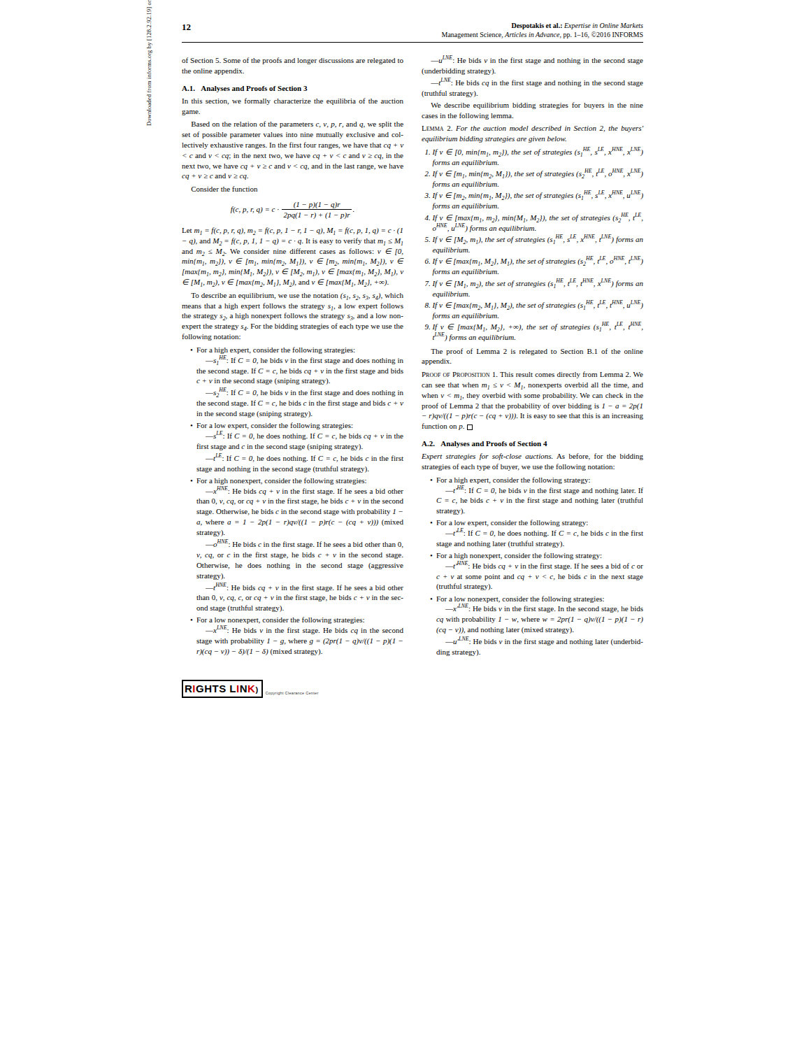Downloaded from informs.org by [128.2.92.19] on 15 May 2017, at 06:50 . For personal use only, all rights reserved.
12
Despotakis et al.: Expertise in Online Markets
Management Science, Articles in Advance, pp. 1–16, ©2016 INFORMS
of Section 5. Some of the proofs and longer discussions are relegated to the online appendix.
A.1. Analyses and Proofs of Section 3
In this section, we formally characterize the equilibria of the auction game.
Based on the relation of the parameters c, v, p, r, and q, we split the set of possible parameter values into nine mutually exclusive and collectively exhaustive ranges. In the first four ranges, we have that cq + v < c and v < cq; in the next two, we have cq + v < c and v ≥ cq, in the next two, we have cq + v ≥ c and v < cq, and in the last range, we have cq + v ≥ c and v ≥ cq.
Consider the function
f(c, p, r, q) = c · (1 − p)(1 − q)r 2pq(1 − r) + (1 − p)r .
Let m1 = f(c, p, r, q), m2 = f(c, p, 1 − r, 1 − q), M1 = f(c, p, 1, q) = c · (1 − q), and M2 = f(c, p, 1, 1 − q) = c · q. It is easy to verify that m1 ≤ M1 and m2 ≤ M2. We consider nine different cases as follows: v ∈ [0, min{m1, m2}), v ∈ [m1, min{m2, M1}), v ∈ [m2, min{m1, M2}), v ∈ [max{m1, m2}, min{M1, M2}), v ∈ [M2, m1), v ∈ [max{m1, M2}, M1), v ∈ [M1, m2), v ∈ [max{m2, M1}, M2), and v ∈ [max{M1, M2}, +∞).
To describe an equilibrium, we use the notation (s1, s2, s3, s4), which means that a high expert follows the strategy s1, a low expert follows the strategy s2, a high nonexpert follows the strategy s3, and a low nonexpert the strategy s4. For the bidding strategies of each type we use the following notation:
For a high expert, consider the following strategies:
—s1HE: If C = 0, he bids v in the first stage and does nothing in the second stage. If C = c, he bids cq + v in the first stage and bids c + v in the second stage (sniping strategy).
—s2HE: If C = 0, he bids v in the first stage and does nothing in the second stage. If C = c, he bids c in the first stage and bids c + v in the second stage (sniping strategy).
For a low expert, consider the following strategies:
—sLE: If C = 0, he does nothing. If C = c, he bids cq + v in the first stage and c in the second stage (sniping strategy).
—tLE: If C = 0, he does nothing. If C = c, he bids c in the first stage and nothing in the second stage (truthful strategy).
For a high nonexpert, consider the following strategies:
—xHNE: He bids cq + v in the first stage. If he sees a bid other than 0, v, cq, or cq + v in the first stage, he bids c + v in the second stage. Otherwise, he bids c in the second stage with probability 1 − a, where a = 1 − 2p(1 − r)qv/((1 − p)r(c − (cq + v))) (mixed strategy).
—oHNE: He bids c in the first stage. If he sees a bid other than 0, v, cq, or c in the first stage, he bids c + v in the second stage. Otherwise, he does nothing in the second stage (aggressive strategy).
—tHNE: He bids cq + v in the first stage. If he sees a bid other than 0, v, cq, c, or cq + v in the first stage, he bids c + v in the second stage (truthful strategy).
For a low nonexpert, consider the following strategies:
—xLNE: He bids v in the first stage. He bids cq in the second stage with probability 1 − g, where g = (2pr(1 − q)v/((1 − p)(1 − r)(cq − v)) − δ)/(1 − δ) (mixed strategy).
—uLNE: He bids v in the first stage and nothing in the second stage (underbidding strategy).
—tLNE: He bids cq in the first stage and nothing in the second stage (truthful strategy).
We describe equilibrium bidding strategies for buyers in the nine cases in the following lemma.
Lemma 2. For the auction model described in Section 2, the buyers' equilibrium bidding strategies are given below.
If v ∈ [0, min{m1, m2}), the set of strategies (s1HE, sLE, xHNE, xLNE) forms an equilibrium.
If v ∈ [m1, min{m2, M1}), the set of strategies (s2HE, tLE, oHNE, xLNE) forms an equilibrium.
If v ∈ [m2, min{m1, M2}), the set of strategies (s1HE, sLE, xHNE, uLNE) forms an equilibrium.
If v ∈ [max{m1, m2}, min{M1, M2}), the set of strategies (s2HE, tLE, oHNE, uLNE) forms an equilibrium.
If v ∈ [M2, m1), the set of strategies (s1HE, sLE, xHNE, tLNE) forms an equilibrium.
If v ∈ [max{m1, M2}, M1), the set of strategies (s2HE, tLE, oHNE, tLNE) forms an equilibrium.
If v ∈ [M1, m2), the set of strategies (s1HE, tLE, tHNE, xLNE) forms an equilibrium.
If v ∈ [max{m2, M1}, M2), the set of strategies (s1HE, tLE, tHNE, uLNE) forms an equilibrium.
If v ∈ [max{M1, M2}, +∞), the set of strategies (s1HE, tLE, tHNE, tLNE) forms an equilibrium.
The proof of Lemma 2 is relegated to Section B.1 of the online appendix.
Proof of Proposition 1. This result comes directly from Lemma 2. We can see that when m1 ≤ v < M1, nonexperts overbid all the time, and when v < m1, they overbid with some probability. We can check in the proof of Lemma 2 that the probability of over bidding is 1 − a = 2p(1 − r)qv/((1 − p)r(c − (cq + v))). It is easy to see that this is an increasing function on p.
A.2. Analyses and Proofs of Section 4
Expert strategies for soft-close auctions. As before, for the bidding strategies of each type of buyer, we use the following notation:
For a high expert, consider the following strategy:
—t′HE: If C = 0, he bids v in the first stage and nothing later. If C = c, he bids c + v in the first stage and nothing later (truthful strategy).
For a low expert, consider the following strategy:
—t′LE: If C = 0, he does nothing. If C = c, he bids c in the first stage and nothing later (truthful strategy).
For a high nonexpert, consider the following strategy:
—t′HNE: He bids cq + v in the first stage. If he sees a bid of c or c + v at some point and cq + v < c, he bids c in the next stage (truthful strategy).
For a low nonexpert, consider the following strategies:
—x′LNE: He bids v in the first stage. In the second stage, he bids cq with probability 1 − w, where w = 2pr(1 − q)v/((1 − p)(1 − r)(cq − v)), and nothing later (mixed strategy).
—u′LNE: He bids v in the first stage and nothing later (underbidding strategy).
RIGHTS LINK) Copyright Clearance Center